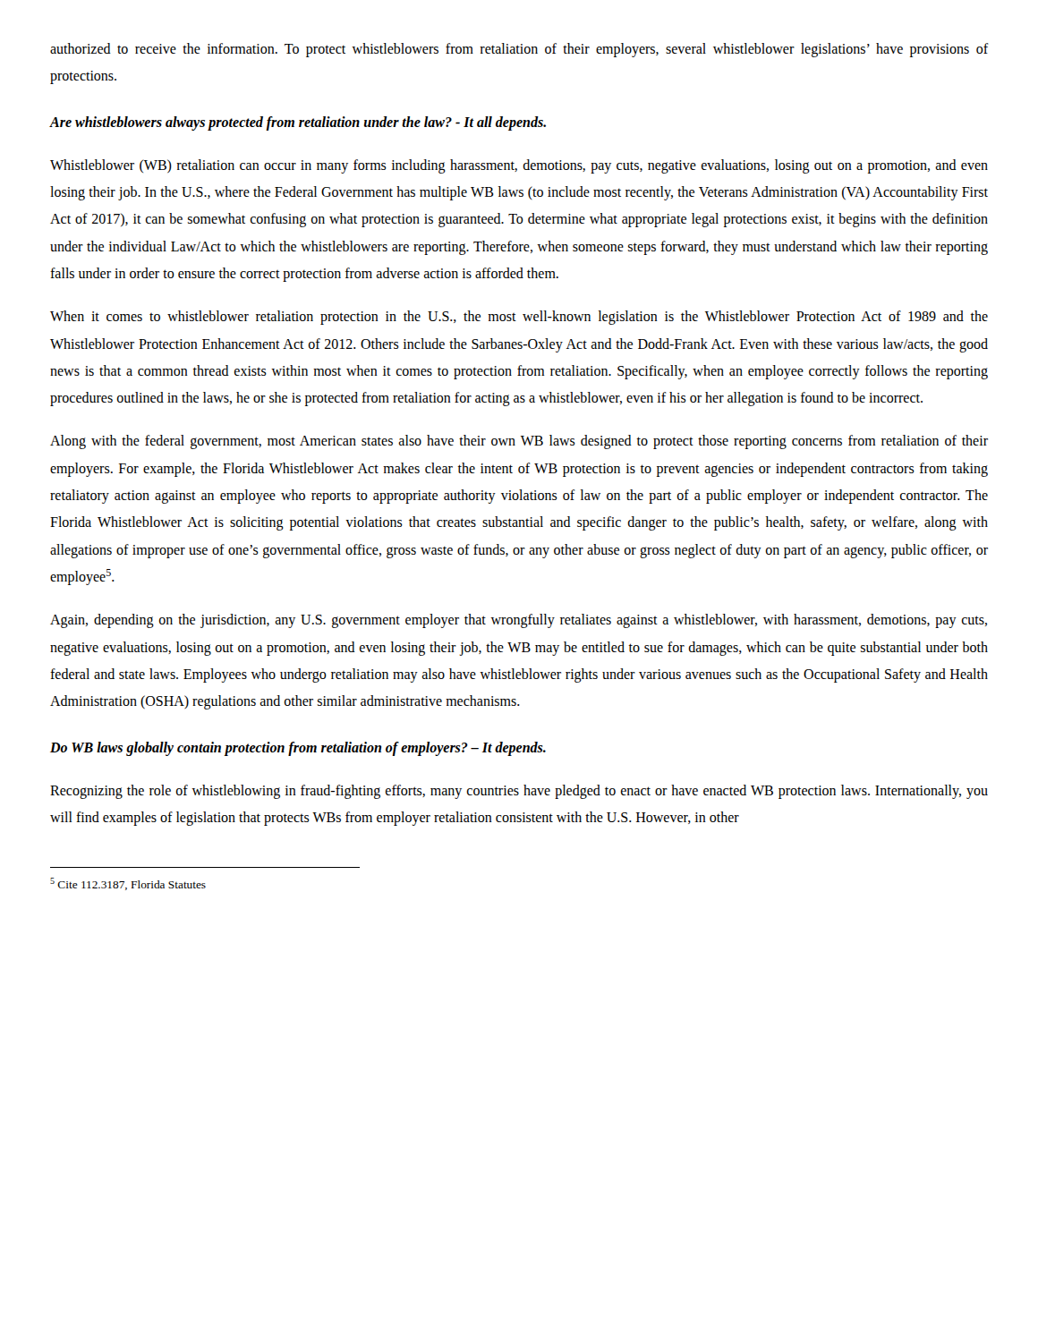authorized to receive the information. To protect whistleblowers from retaliation of their employers, several whistleblower legislations’ have provisions of protections.
Are whistleblowers always protected from retaliation under the law? - It all depends.
Whistleblower (WB) retaliation can occur in many forms including harassment, demotions, pay cuts, negative evaluations, losing out on a promotion, and even losing their job. In the U.S., where the Federal Government has multiple WB laws (to include most recently, the Veterans Administration (VA) Accountability First Act of 2017), it can be somewhat confusing on what protection is guaranteed. To determine what appropriate legal protections exist, it begins with the definition under the individual Law/Act to which the whistleblowers are reporting. Therefore, when someone steps forward, they must understand which law their reporting falls under in order to ensure the correct protection from adverse action is afforded them.
When it comes to whistleblower retaliation protection in the U.S., the most well-known legislation is the Whistleblower Protection Act of 1989 and the Whistleblower Protection Enhancement Act of 2012. Others include the Sarbanes-Oxley Act and the Dodd-Frank Act. Even with these various law/acts, the good news is that a common thread exists within most when it comes to protection from retaliation. Specifically, when an employee correctly follows the reporting procedures outlined in the laws, he or she is protected from retaliation for acting as a whistleblower, even if his or her allegation is found to be incorrect.
Along with the federal government, most American states also have their own WB laws designed to protect those reporting concerns from retaliation of their employers. For example, the Florida Whistleblower Act makes clear the intent of WB protection is to prevent agencies or independent contractors from taking retaliatory action against an employee who reports to appropriate authority violations of law on the part of a public employer or independent contractor. The Florida Whistleblower Act is soliciting potential violations that creates substantial and specific danger to the public’s health, safety, or welfare, along with allegations of improper use of one’s governmental office, gross waste of funds, or any other abuse or gross neglect of duty on part of an agency, public officer, or employee5.
Again, depending on the jurisdiction, any U.S. government employer that wrongfully retaliates against a whistleblower, with harassment, demotions, pay cuts, negative evaluations, losing out on a promotion, and even losing their job, the WB may be entitled to sue for damages, which can be quite substantial under both federal and state laws. Employees who undergo retaliation may also have whistleblower rights under various avenues such as the Occupational Safety and Health Administration (OSHA) regulations and other similar administrative mechanisms.
Do WB laws globally contain protection from retaliation of employers? – It depends.
Recognizing the role of whistleblowing in fraud-fighting efforts, many countries have pledged to enact or have enacted WB protection laws. Internationally, you will find examples of legislation that protects WBs from employer retaliation consistent with the U.S. However, in other
5 Cite 112.3187, Florida Statutes